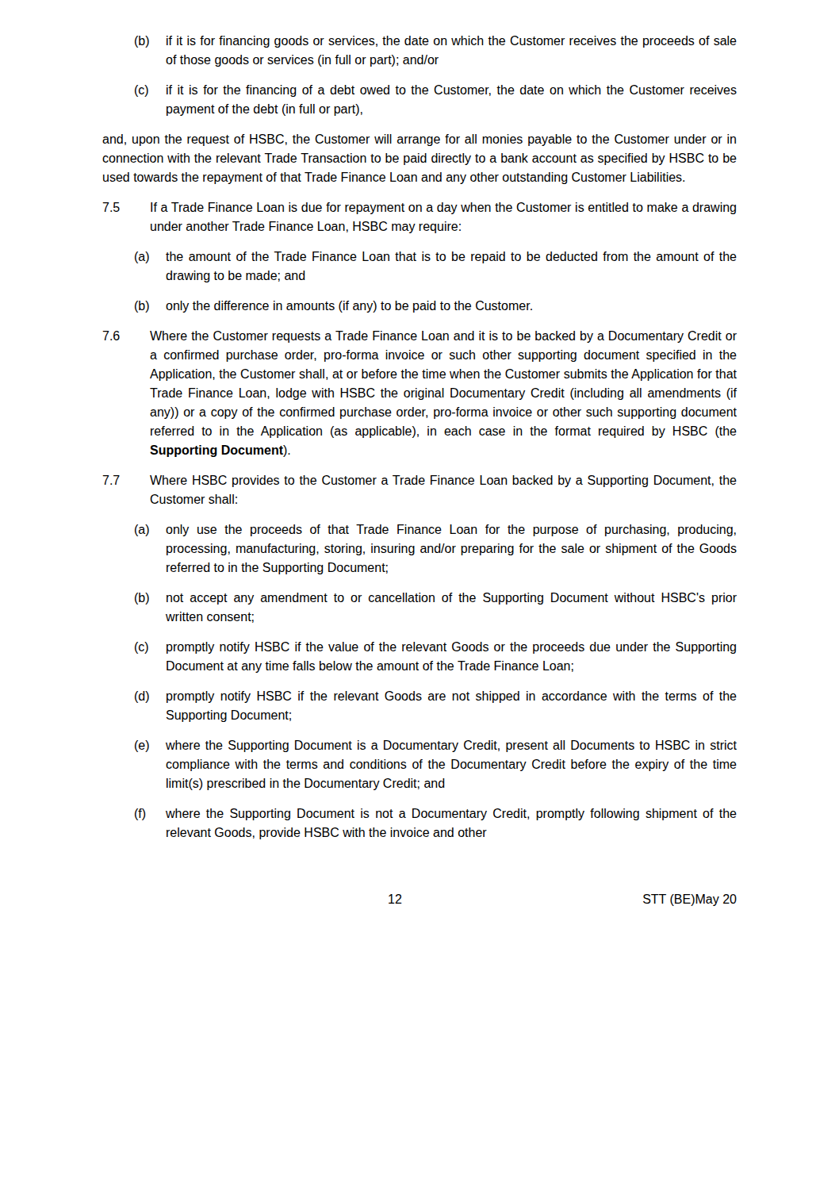(b)
if it is for financing goods or services, the date on which the Customer receives the proceeds of sale of those goods or services (in full or part); and/or
(c)
if it is for the financing of a debt owed to the Customer, the date on which the Customer receives payment of the debt (in full or part),
and, upon the request of HSBC, the Customer will arrange for all monies payable to the Customer under or in connection with the relevant Trade Transaction to be paid directly to a bank account as specified by HSBC to be used towards the repayment of that Trade Finance Loan and any other outstanding Customer Liabilities.
7.5
If a Trade Finance Loan is due for repayment on a day when the Customer is entitled to make a drawing under another Trade Finance Loan, HSBC may require:
(a)
the amount of the Trade Finance Loan that is to be repaid to be deducted from the amount of the drawing to be made; and
(b)
only the difference in amounts (if any) to be paid to the Customer.
7.6
Where the Customer requests a Trade Finance Loan and it is to be backed by a Documentary Credit or a confirmed purchase order, pro-forma invoice or such other supporting document specified in the Application, the Customer shall, at or before the time when the Customer submits the Application for that Trade Finance Loan, lodge with HSBC the original Documentary Credit (including all amendments (if any)) or a copy of the confirmed purchase order, pro-forma invoice or other such supporting document referred to in the Application (as applicable), in each case in the format required by HSBC (the Supporting Document).
7.7
Where HSBC provides to the Customer a Trade Finance Loan backed by a Supporting Document, the Customer shall:
(a)
only use the proceeds of that Trade Finance Loan for the purpose of purchasing, producing, processing, manufacturing, storing, insuring and/or preparing for the sale or shipment of the Goods referred to in the Supporting Document;
(b)
not accept any amendment to or cancellation of the Supporting Document without HSBC's prior written consent;
(c)
promptly notify HSBC if the value of the relevant Goods or the proceeds due under the Supporting Document at any time falls below the amount of the Trade Finance Loan;
(d)
promptly notify HSBC if the relevant Goods are not shipped in accordance with the terms of the Supporting Document;
(e)
where the Supporting Document is a Documentary Credit, present all Documents to HSBC in strict compliance with the terms and conditions of the Documentary Credit before the expiry of the time limit(s) prescribed in the Documentary Credit; and
(f)
where the Supporting Document is not a Documentary Credit, promptly following shipment of the relevant Goods, provide HSBC with the invoice and other
12
STT (BE)May 20